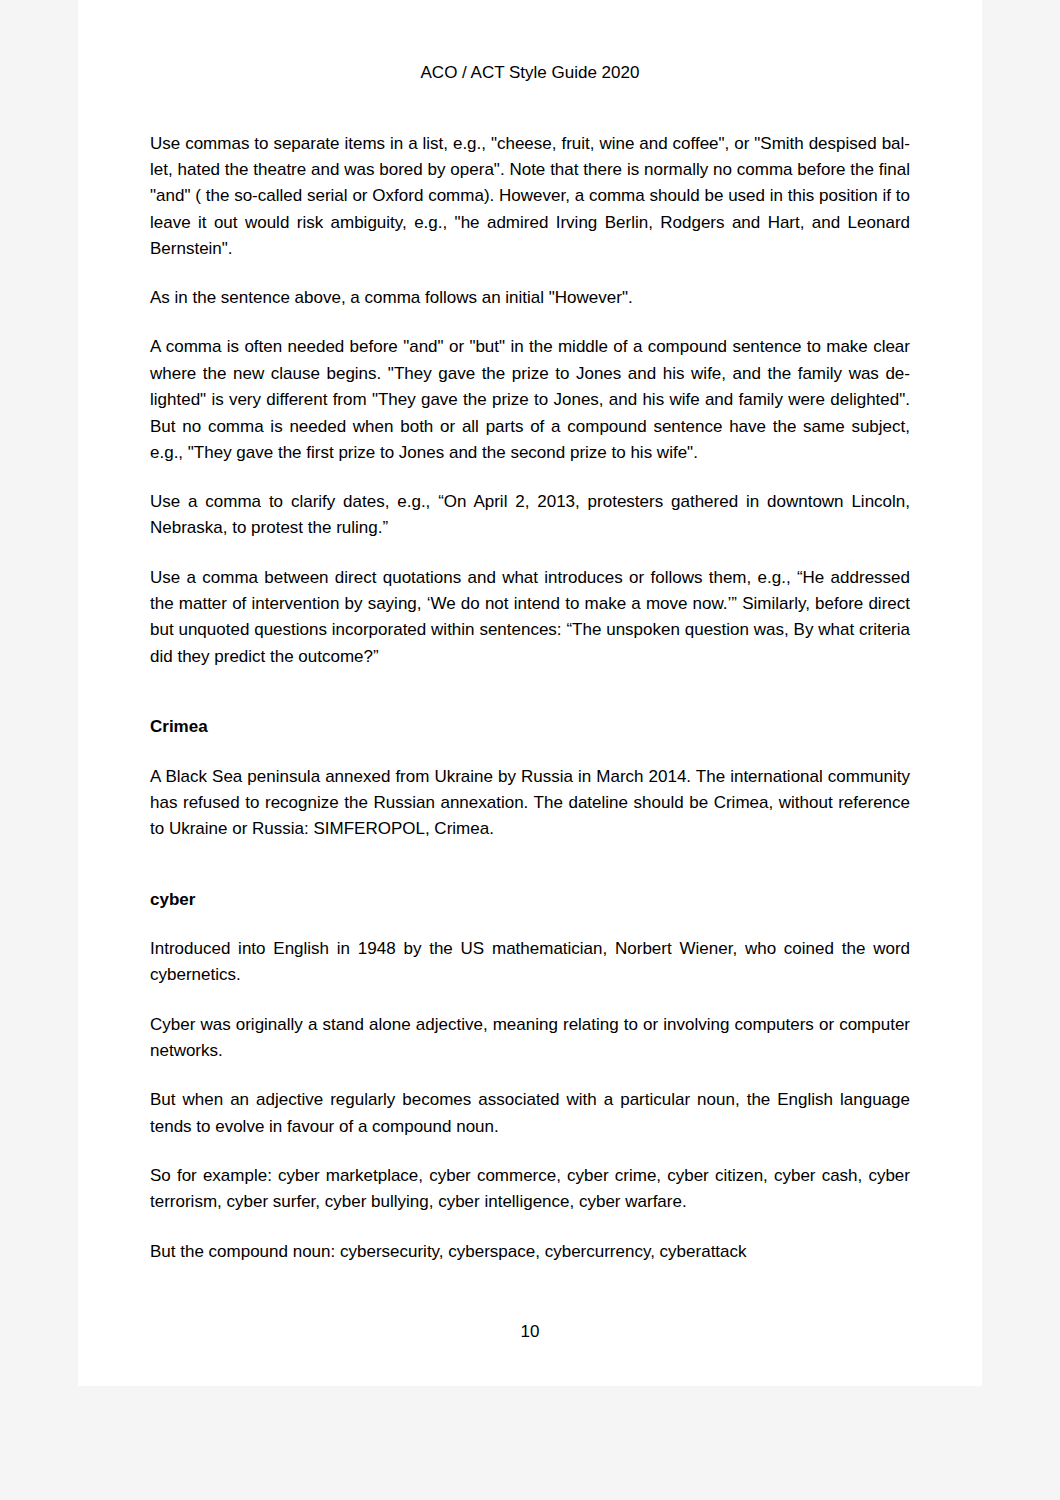ACO / ACT Style Guide 2020
Use commas to separate items in a list, e.g., "cheese, fruit, wine and coffee", or "Smith despised ballet, hated the theatre and was bored by opera". Note that there is normally no comma before the final "and" ( the so-called serial or Oxford comma). However, a comma should be used in this position if to leave it out would risk ambiguity, e.g., "he admired Irving Berlin, Rodgers and Hart, and Leonard Bernstein".
As in the sentence above, a comma follows an initial "However".
A comma is often needed before "and" or "but" in the middle of a compound sentence to make clear where the new clause begins. "They gave the prize to Jones and his wife, and the family was delighted" is very different from "They gave the prize to Jones, and his wife and family were delighted". But no comma is needed when both or all parts of a compound sentence have the same subject, e.g., "They gave the first prize to Jones and the second prize to his wife".
Use a comma to clarify dates, e.g., “On April 2, 2013, protesters gathered in downtown Lincoln, Nebraska, to protest the ruling.”
Use a comma between direct quotations and what introduces or follows them, e.g., “He addressed the matter of intervention by saying, ‘We do not intend to make a move now.’” Similarly, before direct but unquoted questions incorporated within sentences: “The unspoken question was, By what criteria did they predict the outcome?”
Crimea
A Black Sea peninsula annexed from Ukraine by Russia in March 2014. The international community has refused to recognize the Russian annexation. The dateline should be Crimea, without reference to Ukraine or Russia: SIMFEROPOL, Crimea.
cyber
Introduced into English in 1948 by the US mathematician, Norbert Wiener, who coined the word cybernetics.
Cyber was originally a stand alone adjective, meaning relating to or involving computers or computer networks.
But when an adjective regularly becomes associated with a particular noun, the English language tends to evolve in favour of a compound noun.
So for example: cyber marketplace, cyber commerce, cyber crime, cyber citizen, cyber cash, cyber terrorism, cyber surfer, cyber bullying, cyber intelligence, cyber warfare.
But the compound noun: cybersecurity, cyberspace, cybercurrency, cyberattack
10